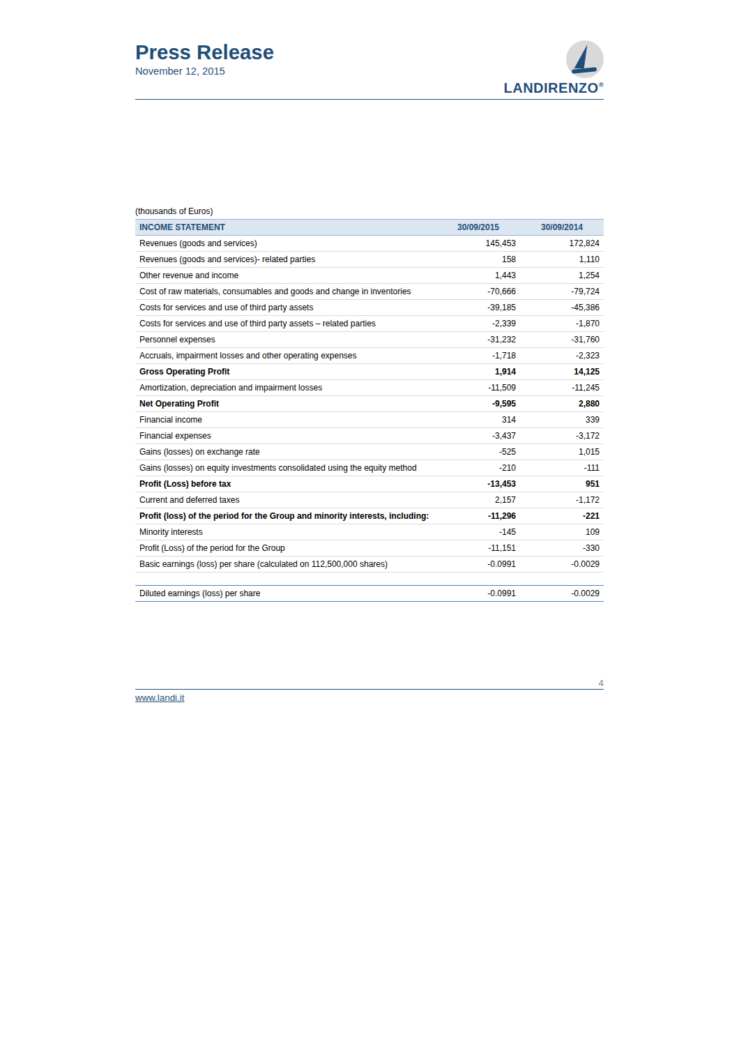Press Release
November 12, 2015
LANDIRENZO®
(thousands of Euros)
| INCOME STATEMENT | 30/09/2015 | 30/09/2014 |
| --- | --- | --- |
| Revenues (goods and services) | 145,453 | 172,824 |
| Revenues (goods and services)- related parties | 158 | 1,110 |
| Other revenue and income | 1,443 | 1,254 |
| Cost of raw materials, consumables and goods and change in inventories | -70,666 | -79,724 |
| Costs for services and use of third party assets | -39,185 | -45,386 |
| Costs for services and use of third party assets – related parties | -2,339 | -1,870 |
| Personnel expenses | -31,232 | -31,760 |
| Accruals, impairment losses and other operating expenses | -1,718 | -2,323 |
| Gross Operating Profit | 1,914 | 14,125 |
| Amortization, depreciation and impairment losses | -11,509 | -11,245 |
| Net Operating Profit | -9,595 | 2,880 |
| Financial income | 314 | 339 |
| Financial expenses | -3,437 | -3,172 |
| Gains (losses) on exchange rate | -525 | 1,015 |
| Gains (losses) on equity investments consolidated using the equity method | -210 | -111 |
| Profit (Loss) before tax | -13,453 | 951 |
| Current and deferred taxes | 2,157 | -1,172 |
| Profit (loss) of the period for the Group and minority interests, including: | -11,296 | -221 |
| Minority interests | -145 | 109 |
| Profit (Loss) of the period for the Group | -11,151 | -330 |
| Basic earnings (loss) per share (calculated on 112,500,000 shares) | -0.0991 | -0.0029 |
| Diluted earnings (loss) per share | -0.0991 | -0.0029 |
4
www.landi.it